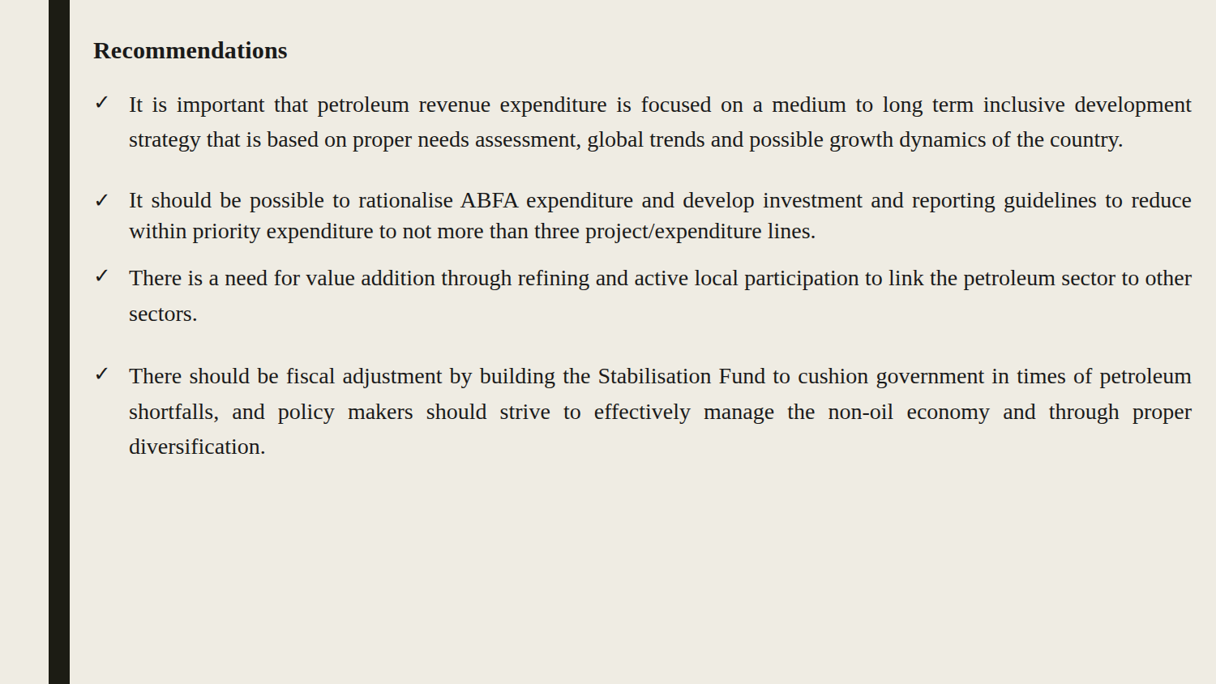Recommendations
It is important that petroleum revenue expenditure is focused on a medium to long term inclusive development strategy that is based on proper needs assessment, global trends and possible growth dynamics of the country.
It should be possible to rationalise ABFA expenditure and develop investment and reporting guidelines to reduce within priority expenditure to not more than three project/expenditure lines.
There is a need for value addition through refining and active local participation to link the petroleum sector to other sectors.
There should be fiscal adjustment by building the Stabilisation Fund to cushion government in times of petroleum shortfalls, and policy makers should strive to effectively manage the non-oil economy and through proper diversification.